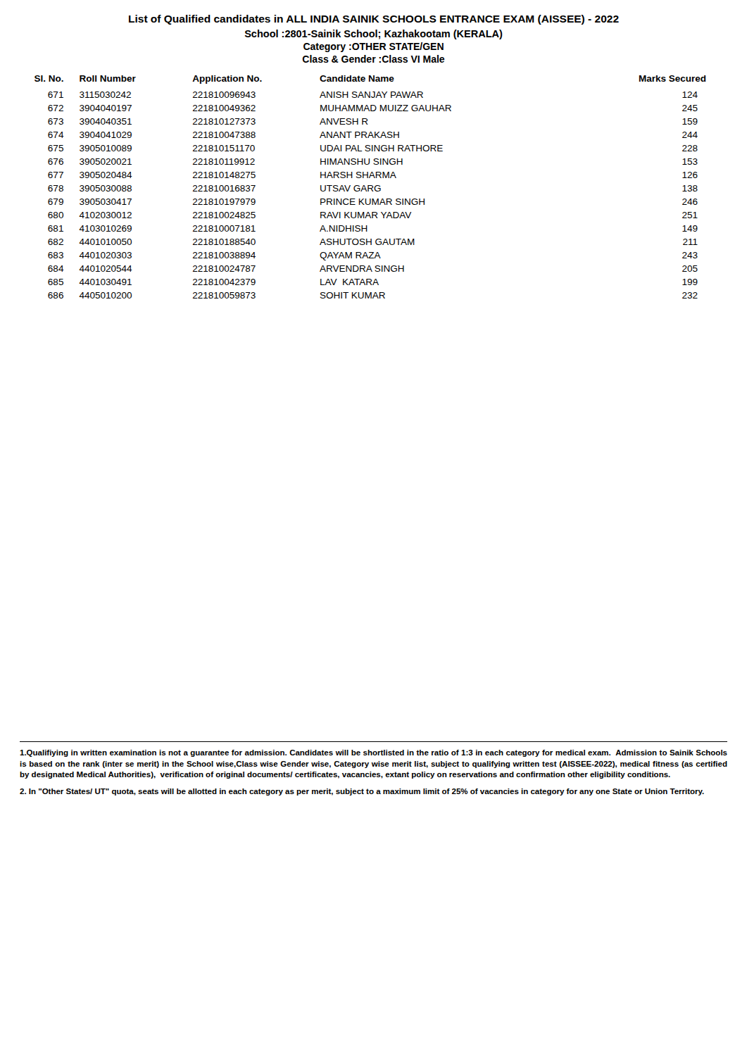List of Qualified candidates in ALL INDIA SAINIK SCHOOLS ENTRANCE EXAM (AISSEE) - 2022
School :2801-Sainik School; Kazhakootam (KERALA)
Category :OTHER STATE/GEN
Class & Gender :Class VI Male
| Sl. No. | Roll Number | Application No. | Candidate Name | Marks Secured |
| --- | --- | --- | --- | --- |
| 671 | 3115030242 | 221810096943 | ANISH SANJAY PAWAR | 124 |
| 672 | 3904040197 | 221810049362 | MUHAMMAD MUIZZ GAUHAR | 245 |
| 673 | 3904040351 | 221810127373 | ANVESH R | 159 |
| 674 | 3904041029 | 221810047388 | ANANT PRAKASH | 244 |
| 675 | 3905010089 | 221810151170 | UDAI PAL SINGH RATHORE | 228 |
| 676 | 3905020021 | 221810119912 | HIMANSHU SINGH | 153 |
| 677 | 3905020484 | 221810148275 | HARSH SHARMA | 126 |
| 678 | 3905030088 | 221810016837 | UTSAV GARG | 138 |
| 679 | 3905030417 | 221810197979 | PRINCE KUMAR SINGH | 246 |
| 680 | 4102030012 | 221810024825 | RAVI KUMAR YADAV | 251 |
| 681 | 4103010269 | 221810007181 | A.NIDHISH | 149 |
| 682 | 4401010050 | 221810188540 | ASHUTOSH GAUTAM | 211 |
| 683 | 4401020303 | 221810038894 | QAYAM RAZA | 243 |
| 684 | 4401020544 | 221810024787 | ARVENDRA SINGH | 205 |
| 685 | 4401030491 | 221810042379 | LAV KATARA | 199 |
| 686 | 4405010200 | 221810059873 | SOHIT KUMAR | 232 |
1.Qualifiying in written examination is not a guarantee for admission. Candidates will be shortlisted in the ratio of 1:3 in each category for medical exam. Admission to Sainik Schools is based on the rank (inter se merit) in the School wise,Class wise Gender wise, Category wise merit list, subject to qualifying written test (AISSEE-2022), medical fitness (as certified by designated Medical Authorities), verification of original documents/ certificates, vacancies, extant policy on reservations and confirmation other eligibility conditions.
2. In "Other States/ UT" quota, seats will be allotted in each category as per merit, subject to a maximum limit of 25% of vacancies in category for any one State or Union Territory.